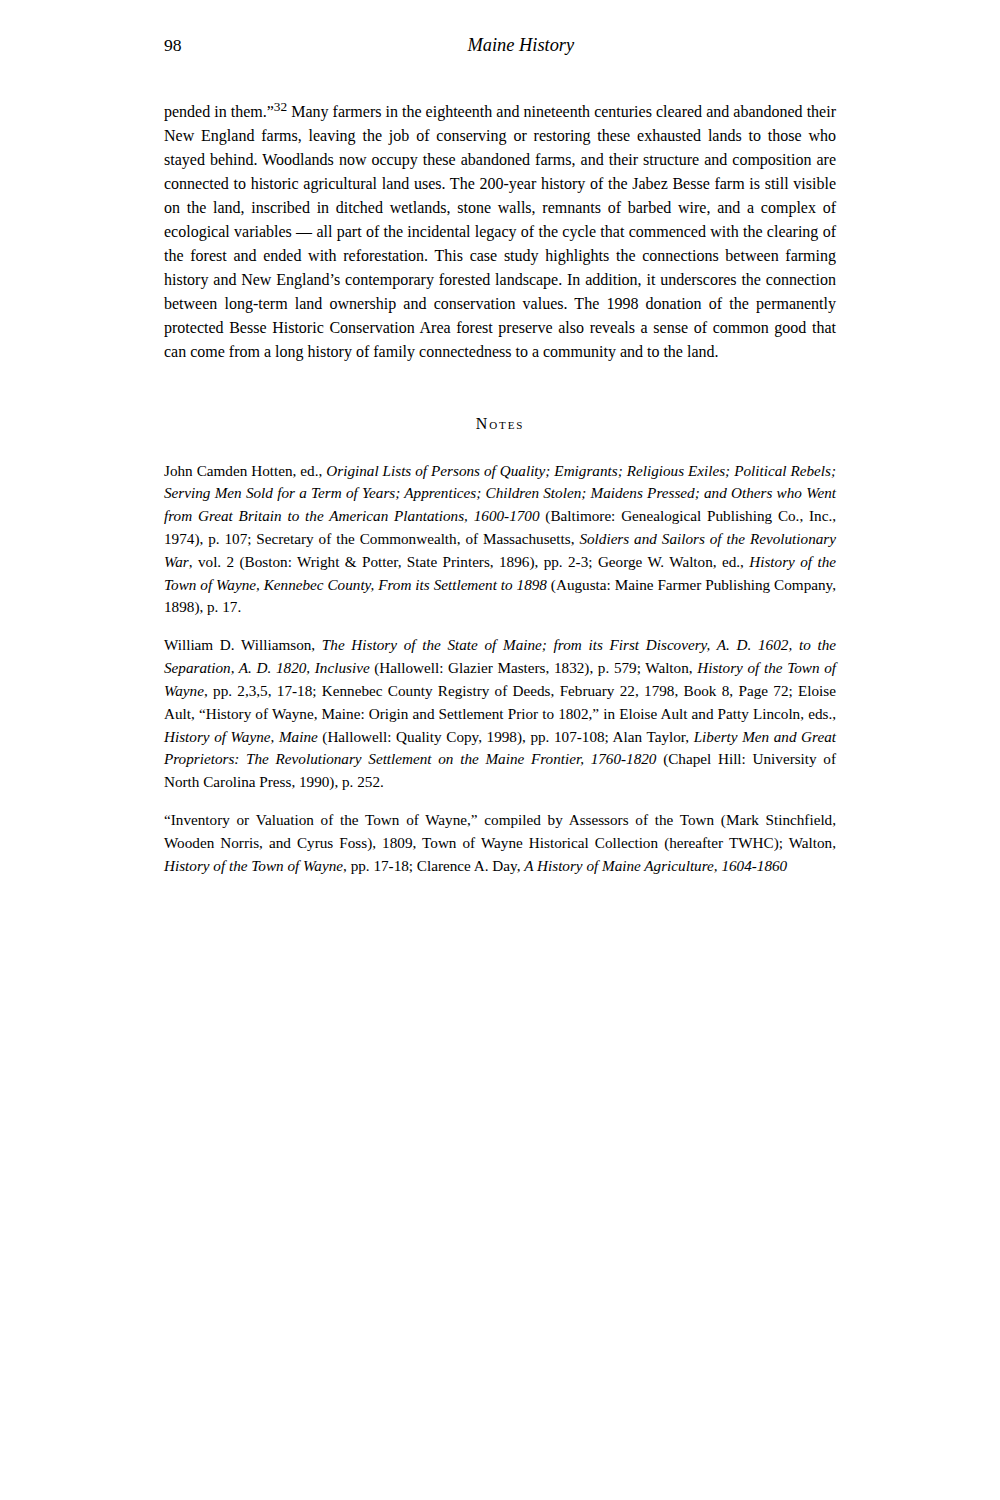98 Maine History
pended in them.”32 Many farmers in the eighteenth and nineteenth centuries cleared and abandoned their New England farms, leaving the job of conserving or restoring these exhausted lands to those who stayed behind. Woodlands now occupy these abandoned farms, and their structure and composition are connected to historic agricultural land uses. The 200-year history of the Jabez Besse farm is still visible on the land, inscribed in ditched wetlands, stone walls, remnants of barbed wire, and a complex of ecological variables — all part of the incidental legacy of the cycle that commenced with the clearing of the forest and ended with reforestation. This case study highlights the connections between farming history and New England’s contemporary forested landscape. In addition, it underscores the connection between long-term land ownership and conservation values. The 1998 donation of the permanently protected Besse Historic Conservation Area forest preserve also reveals a sense of common good that can come from a long history of family connectedness to a community and to the land.
Notes
John Camden Hotten, ed., Original Lists of Persons of Quality; Emigrants; Religious Exiles; Political Rebels; Serving Men Sold for a Term of Years; Apprentices; Children Stolen; Maidens Pressed; and Others who Went from Great Britain to the American Plantations, 1600-1700 (Baltimore: Genealogical Publishing Co., Inc., 1974), p. 107; Secretary of the Commonwealth, of Massachusetts, Soldiers and Sailors of the Revolutionary War, vol. 2 (Boston: Wright & Potter, State Printers, 1896), pp. 2-3; George W. Walton, ed., History of the Town of Wayne, Kennebec County, From its Settlement to 1898 (Augusta: Maine Farmer Publishing Company, 1898), p. 17.
William D. Williamson, The History of the State of Maine; from its First Discovery, A. D. 1602, to the Separation, A. D. 1820, Inclusive (Hallowell: Glazier Masters, 1832), p. 579; Walton, History of the Town of Wayne, pp. 2,3,5, 17-18; Kennebec County Registry of Deeds, February 22, 1798, Book 8, Page 72; Eloise Ault, “History of Wayne, Maine: Origin and Settlement Prior to 1802,” in Eloise Ault and Patty Lincoln, eds., History of Wayne, Maine (Hallowell: Quality Copy, 1998), pp. 107-108; Alan Taylor, Liberty Men and Great Proprietors: The Revolutionary Settlement on the Maine Frontier, 1760-1820 (Chapel Hill: University of North Carolina Press, 1990), p. 252.
“Inventory or Valuation of the Town of Wayne,” compiled by Assessors of the Town (Mark Stinchfield, Wooden Norris, and Cyrus Foss), 1809, Town of Wayne Historical Collection (hereafter TWHC); Walton, History of the Town of Wayne, pp. 17-18; Clarence A. Day, A History of Maine Agriculture, 1604-1860